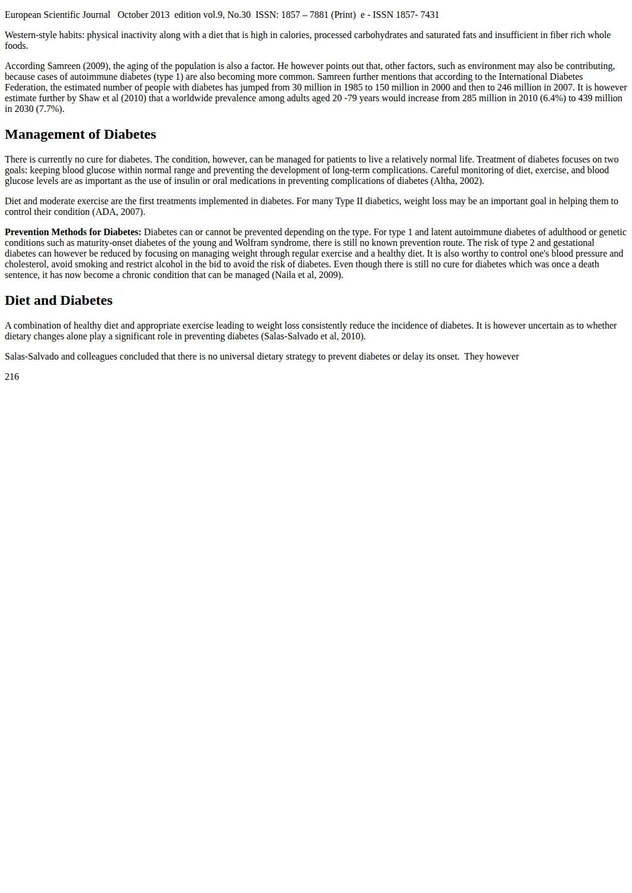European Scientific Journal October 2013 edition vol.9, No.30 ISSN: 1857 – 7881 (Print) e - ISSN 1857- 7431
Western-style habits: physical inactivity along with a diet that is high in calories, processed carbohydrates and saturated fats and insufficient in fiber rich whole foods.
According Samreen (2009), the aging of the population is also a factor. He however points out that, other factors, such as environment may also be contributing, because cases of autoimmune diabetes (type 1) are also becoming more common. Samreen further mentions that according to the International Diabetes Federation, the estimated number of people with diabetes has jumped from 30 million in 1985 to 150 million in 2000 and then to 246 million in 2007. It is however estimate further by Shaw et al (2010) that a worldwide prevalence among adults aged 20 -79 years would increase from 285 million in 2010 (6.4%) to 439 million in 2030 (7.7%).
Management of Diabetes
There is currently no cure for diabetes. The condition, however, can be managed for patients to live a relatively normal life. Treatment of diabetes focuses on two goals: keeping blood glucose within normal range and preventing the development of long-term complications. Careful monitoring of diet, exercise, and blood glucose levels are as important as the use of insulin or oral medications in preventing complications of diabetes (Altha, 2002).
Diet and moderate exercise are the first treatments implemented in diabetes. For many Type II diabetics, weight loss may be an important goal in helping them to control their condition (ADA, 2007).
Prevention Methods for Diabetes: Diabetes can or cannot be prevented depending on the type. For type 1 and latent autoimmune diabetes of adulthood or genetic conditions such as maturity-onset diabetes of the young and Wolfram syndrome, there is still no known prevention route. The risk of type 2 and gestational diabetes can however be reduced by focusing on managing weight through regular exercise and a healthy diet. It is also worthy to control one's blood pressure and cholesterol, avoid smoking and restrict alcohol in the bid to avoid the risk of diabetes. Even though there is still no cure for diabetes which was once a death sentence, it has now become a chronic condition that can be managed (Naila et al, 2009).
Diet and Diabetes
A combination of healthy diet and appropriate exercise leading to weight loss consistently reduce the incidence of diabetes. It is however uncertain as to whether dietary changes alone play a significant role in preventing diabetes (Salas-Salvado et al, 2010).
Salas-Salvado and colleagues concluded that there is no universal dietary strategy to prevent diabetes or delay its onset. They however
216